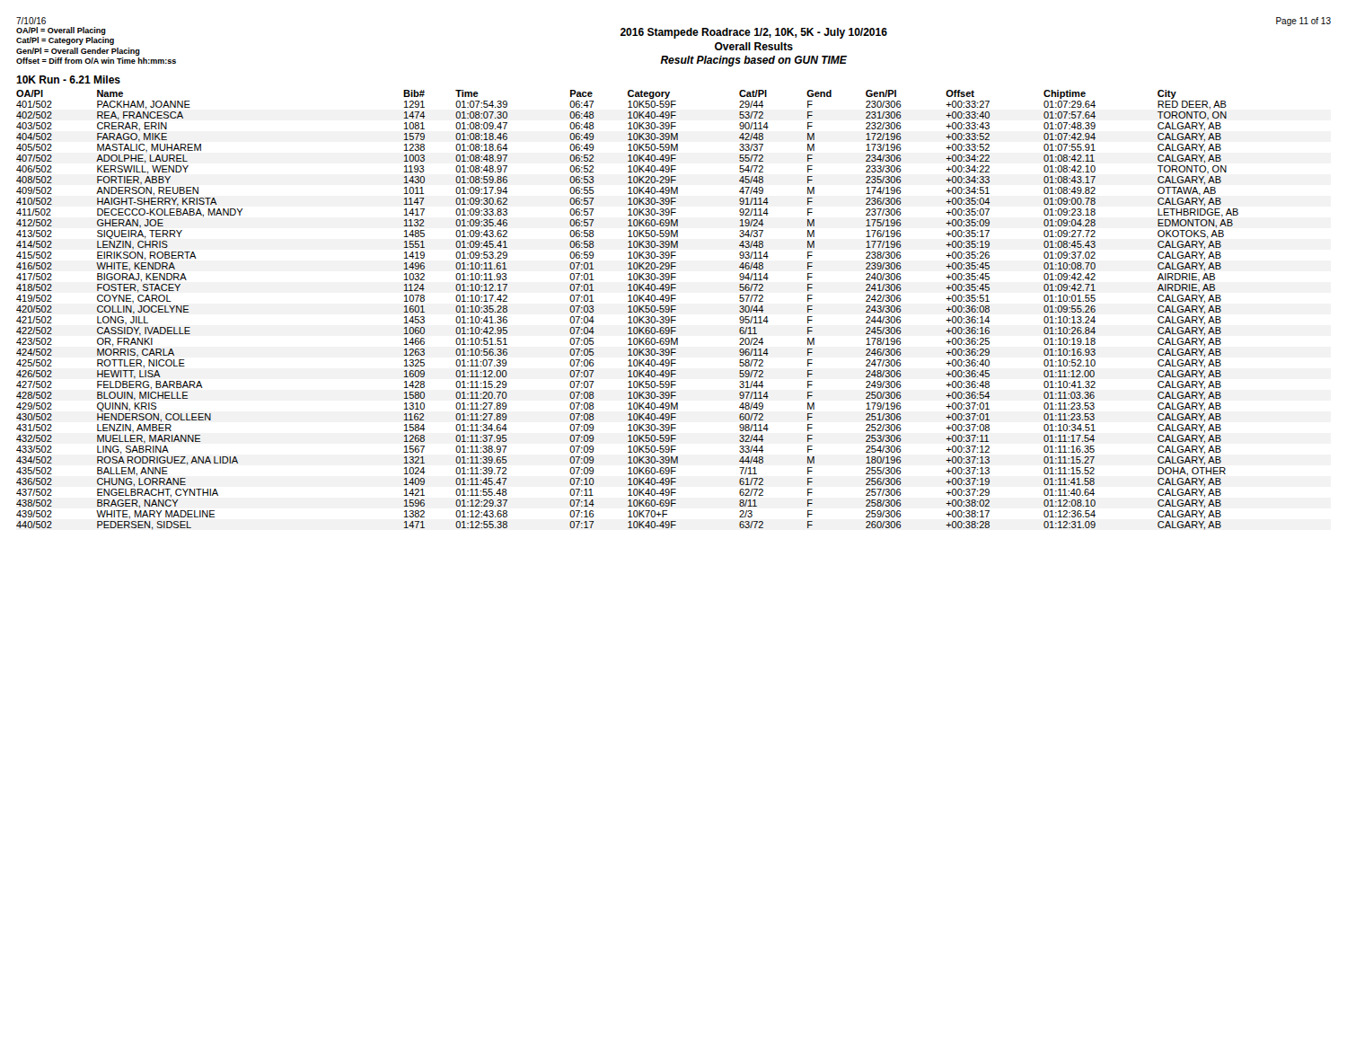Page 11 of 13
7/10/16
OA/Pl = Overall Placing
Cat/Pl = Category Placing
Gen/Pl = Overall Gender Placing
Offset = Diff from O/A win Time hh:mm:ss
2016 Stampede Roadrace 1/2, 10K, 5K - July 10/2016
Overall Results
Result Placings based on GUN TIME
10K Run - 6.21 Miles
| OA/Pl | Name | Bib# | Time | Pace | Category | Cat/Pl | Gend | Gen/Pl | Offset | Chiptime | City |
| --- | --- | --- | --- | --- | --- | --- | --- | --- | --- | --- | --- |
| 401/502 | PACKHAM, JOANNE | 1291 | 01:07:54.39 | 06:47 | 10K50-59F | 29/44 | F | 230/306 | +00:33:27 | 01:07:29.64 | RED DEER, AB |
| 402/502 | REA, FRANCESCA | 1474 | 01:08:07.30 | 06:48 | 10K40-49F | 53/72 | F | 231/306 | +00:33:40 | 01:07:57.64 | TORONTO, ON |
| 403/502 | CRERAR, ERIN | 1081 | 01:08:09.47 | 06:48 | 10K30-39F | 90/114 | F | 232/306 | +00:33:43 | 01:07:48.39 | CALGARY, AB |
| 404/502 | FARAGO, MIKE | 1579 | 01:08:18.46 | 06:49 | 10K30-39M | 42/48 | M | 172/196 | +00:33:52 | 01:07:42.94 | CALGARY, AB |
| 405/502 | MASTALIC, MUHAREM | 1238 | 01:08:18.64 | 06:49 | 10K50-59M | 33/37 | M | 173/196 | +00:33:52 | 01:07:55.91 | CALGARY, AB |
| 407/502 | ADOLPHE, LAUREL | 1003 | 01:08:48.97 | 06:52 | 10K40-49F | 55/72 | F | 234/306 | +00:34:22 | 01:08:42.11 | CALGARY, AB |
| 406/502 | KERSWILL, WENDY | 1193 | 01:08:48.97 | 06:52 | 10K40-49F | 54/72 | F | 233/306 | +00:34:22 | 01:08:42.10 | TORONTO, ON |
| 408/502 | FORTIER, ABBY | 1430 | 01:08:59.86 | 06:53 | 10K20-29F | 45/48 | F | 235/306 | +00:34:33 | 01:08:43.17 | CALGARY, AB |
| 409/502 | ANDERSON, REUBEN | 1011 | 01:09:17.94 | 06:55 | 10K40-49M | 47/49 | M | 174/196 | +00:34:51 | 01:08:49.82 | OTTAWA, AB |
| 410/502 | HAIGHT-SHERRY, KRISTA | 1147 | 01:09:30.62 | 06:57 | 10K30-39F | 91/114 | F | 236/306 | +00:35:04 | 01:09:00.78 | CALGARY, AB |
| 411/502 | DECECCO-KOLEBABA, MANDY | 1417 | 01:09:33.83 | 06:57 | 10K30-39F | 92/114 | F | 237/306 | +00:35:07 | 01:09:23.18 | LETHBRIDGE, AB |
| 412/502 | GHERAN, JOE | 1132 | 01:09:35.46 | 06:57 | 10K60-69M | 19/24 | M | 175/196 | +00:35:09 | 01:09:04.28 | EDMONTON, AB |
| 413/502 | SIQUEIRA, TERRY | 1485 | 01:09:43.62 | 06:58 | 10K50-59M | 34/37 | M | 176/196 | +00:35:17 | 01:09:27.72 | OKOTOKS, AB |
| 414/502 | LENZIN, CHRIS | 1551 | 01:09:45.41 | 06:58 | 10K30-39M | 43/48 | M | 177/196 | +00:35:19 | 01:08:45.43 | CALGARY, AB |
| 415/502 | EIRIKSON, ROBERTA | 1419 | 01:09:53.29 | 06:59 | 10K30-39F | 93/114 | F | 238/306 | +00:35:26 | 01:09:37.02 | CALGARY, AB |
| 416/502 | WHITE, KENDRA | 1496 | 01:10:11.61 | 07:01 | 10K20-29F | 46/48 | F | 239/306 | +00:35:45 | 01:10:08.70 | CALGARY, AB |
| 417/502 | BIGORAJ, KENDRA | 1032 | 01:10:11.93 | 07:01 | 10K30-39F | 94/114 | F | 240/306 | +00:35:45 | 01:09:42.42 | AIRDRIE, AB |
| 418/502 | FOSTER, STACEY | 1124 | 01:10:12.17 | 07:01 | 10K40-49F | 56/72 | F | 241/306 | +00:35:45 | 01:09:42.71 | AIRDRIE, AB |
| 419/502 | COYNE, CAROL | 1078 | 01:10:17.42 | 07:01 | 10K40-49F | 57/72 | F | 242/306 | +00:35:51 | 01:10:01.55 | CALGARY, AB |
| 420/502 | COLLIN, JOCELYNE | 1601 | 01:10:35.28 | 07:03 | 10K50-59F | 30/44 | F | 243/306 | +00:36:08 | 01:09:55.26 | CALGARY, AB |
| 421/502 | LONG, JILL | 1453 | 01:10:41.36 | 07:04 | 10K30-39F | 95/114 | F | 244/306 | +00:36:14 | 01:10:13.24 | CALGARY, AB |
| 422/502 | CASSIDY, IVADELLE | 1060 | 01:10:42.95 | 07:04 | 10K60-69F | 6/11 | F | 245/306 | +00:36:16 | 01:10:26.84 | CALGARY, AB |
| 423/502 | OR, FRANKI | 1466 | 01:10:51.51 | 07:05 | 10K60-69M | 20/24 | M | 178/196 | +00:36:25 | 01:10:19.18 | CALGARY, AB |
| 424/502 | MORRIS, CARLA | 1263 | 01:10:56.36 | 07:05 | 10K30-39F | 96/114 | F | 246/306 | +00:36:29 | 01:10:16.93 | CALGARY, AB |
| 425/502 | ROTTLER, NICOLE | 1325 | 01:11:07.39 | 07:06 | 10K40-49F | 58/72 | F | 247/306 | +00:36:40 | 01:10:52.10 | CALGARY, AB |
| 426/502 | HEWITT, LISA | 1609 | 01:11:12.00 | 07:07 | 10K40-49F | 59/72 | F | 248/306 | +00:36:45 | 01:11:12.00 | CALGARY, AB |
| 427/502 | FELDBERG, BARBARA | 1428 | 01:11:15.29 | 07:07 | 10K50-59F | 31/44 | F | 249/306 | +00:36:48 | 01:10:41.32 | CALGARY, AB |
| 428/502 | BLOUIN, MICHELLE | 1580 | 01:11:20.70 | 07:08 | 10K30-39F | 97/114 | F | 250/306 | +00:36:54 | 01:11:03.36 | CALGARY, AB |
| 429/502 | QUINN, KRIS | 1310 | 01:11:27.89 | 07:08 | 10K40-49M | 48/49 | M | 179/196 | +00:37:01 | 01:11:23.53 | CALGARY, AB |
| 430/502 | HENDERSON, COLLEEN | 1162 | 01:11:27.89 | 07:08 | 10K40-49F | 60/72 | F | 251/306 | +00:37:01 | 01:11:23.53 | CALGARY, AB |
| 431/502 | LENZIN, AMBER | 1584 | 01:11:34.64 | 07:09 | 10K30-39F | 98/114 | F | 252/306 | +00:37:08 | 01:10:34.51 | CALGARY, AB |
| 432/502 | MUELLER, MARIANNE | 1268 | 01:11:37.95 | 07:09 | 10K50-59F | 32/44 | F | 253/306 | +00:37:11 | 01:11:17.54 | CALGARY, AB |
| 433/502 | LING, SABRINA | 1567 | 01:11:38.97 | 07:09 | 10K50-59F | 33/44 | F | 254/306 | +00:37:12 | 01:11:16.35 | CALGARY, AB |
| 434/502 | ROSA RODRIGUEZ, ANA LIDIA | 1321 | 01:11:39.65 | 07:09 | 10K30-39M | 44/48 | M | 180/196 | +00:37:13 | 01:11:15.27 | CALGARY, AB |
| 435/502 | BALLEM, ANNE | 1024 | 01:11:39.72 | 07:09 | 10K60-69F | 7/11 | F | 255/306 | +00:37:13 | 01:11:15.52 | DOHA, OTHER |
| 436/502 | CHUNG, LORRANE | 1409 | 01:11:45.47 | 07:10 | 10K40-49F | 61/72 | F | 256/306 | +00:37:19 | 01:11:41.58 | CALGARY, AB |
| 437/502 | ENGELBRACHT, CYNTHIA | 1421 | 01:11:55.48 | 07:11 | 10K40-49F | 62/72 | F | 257/306 | +00:37:29 | 01:11:40.64 | CALGARY, AB |
| 438/502 | BRAGER, NANCY | 1596 | 01:12:29.37 | 07:14 | 10K60-69F | 8/11 | F | 258/306 | +00:38:02 | 01:12:08.10 | CALGARY, AB |
| 439/502 | WHITE, MARY MADELINE | 1382 | 01:12:43.68 | 07:16 | 10K70+F | 2/3 | F | 259/306 | +00:38:17 | 01:12:36.54 | CALGARY, AB |
| 440/502 | PEDERSEN, SIDSEL | 1471 | 01:12:55.38 | 07:17 | 10K40-49F | 63/72 | F | 260/306 | +00:38:28 | 01:12:31.09 | CALGARY, AB |